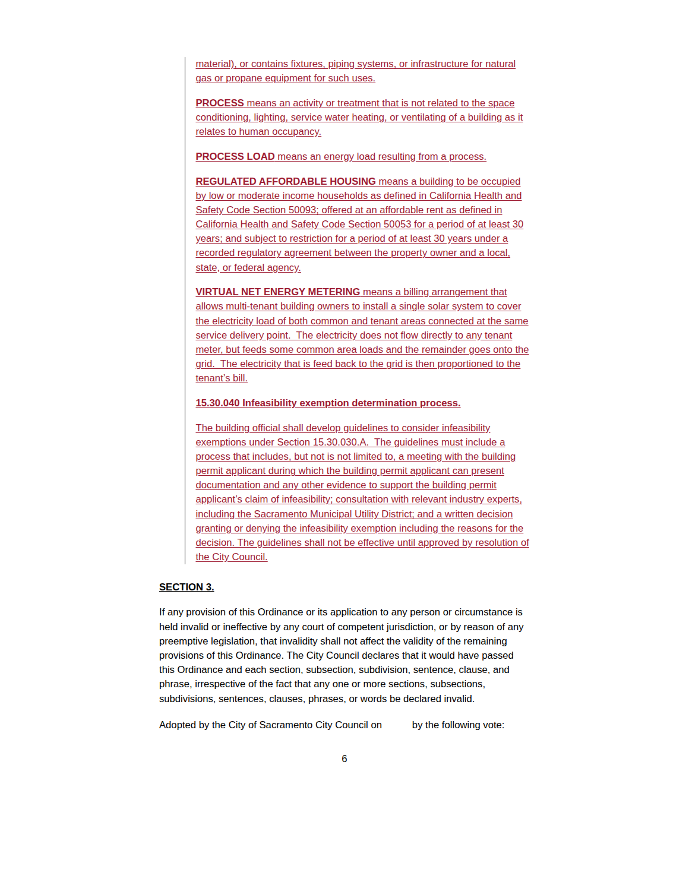material), or contains fixtures, piping systems, or infrastructure for natural gas or propane equipment for such uses.
PROCESS means an activity or treatment that is not related to the space conditioning, lighting, service water heating, or ventilating of a building as it relates to human occupancy.
PROCESS LOAD means an energy load resulting from a process.
REGULATED AFFORDABLE HOUSING means a building to be occupied by low or moderate income households as defined in California Health and Safety Code Section 50093; offered at an affordable rent as defined in California Health and Safety Code Section 50053 for a period of at least 30 years; and subject to restriction for a period of at least 30 years under a recorded regulatory agreement between the property owner and a local, state, or federal agency.
VIRTUAL NET ENERGY METERING means a billing arrangement that allows multi-tenant building owners to install a single solar system to cover the electricity load of both common and tenant areas connected at the same service delivery point. The electricity does not flow directly to any tenant meter, but feeds some common area loads and the remainder goes onto the grid. The electricity that is feed back to the grid is then proportioned to the tenant’s bill.
15.30.040 Infeasibility exemption determination process.
The building official shall develop guidelines to consider infeasibility exemptions under Section 15.30.030.A. The guidelines must include a process that includes, but not is not limited to, a meeting with the building permit applicant during which the building permit applicant can present documentation and any other evidence to support the building permit applicant’s claim of infeasibility; consultation with relevant industry experts, including the Sacramento Municipal Utility District; and a written decision granting or denying the infeasibility exemption including the reasons for the decision. The guidelines shall not be effective until approved by resolution of the City Council.
SECTION 3.
If any provision of this Ordinance or its application to any person or circumstance is held invalid or ineffective by any court of competent jurisdiction, or by reason of any preemptive legislation, that invalidity shall not affect the validity of the remaining provisions of this Ordinance. The City Council declares that it would have passed this Ordinance and each section, subsection, subdivision, sentence, clause, and phrase, irrespective of the fact that any one or more sections, subsections, subdivisions, sentences, clauses, phrases, or words be declared invalid.
Adopted by the City of Sacramento City Council on by the following vote:
6